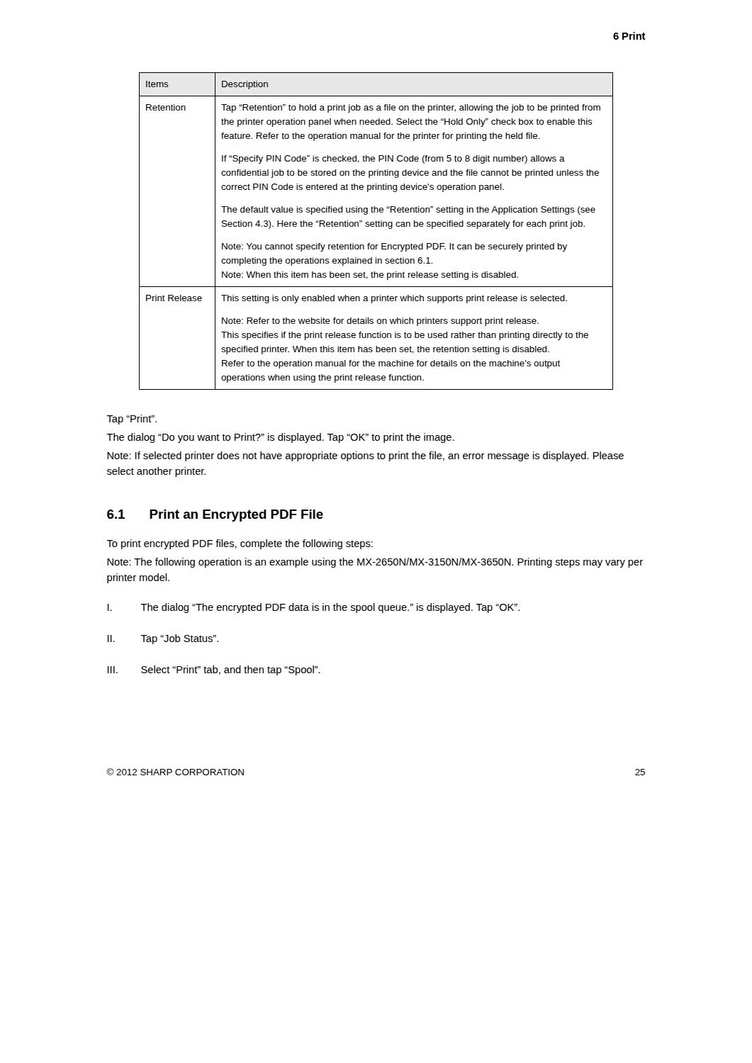6 Print
| Items | Description |
| --- | --- |
| Retention | Tap “Retention” to hold a print job as a file on the printer, allowing the job to be printed from the printer operation panel when needed. Select the “Hold Only” check box to enable this feature. Refer to the operation manual for the printer for printing the held file. If “Specify PIN Code” is checked, the PIN Code (from 5 to 8 digit number) allows a confidential job to be stored on the printing device and the file cannot be printed unless the correct PIN Code is entered at the printing device's operation panel. The default value is specified using the “Retention” setting in the Application Settings (see Section 4.3). Here the “Retention” setting can be specified separately for each print job. Note: You cannot specify retention for Encrypted PDF. It can be securely printed by completing the operations explained in section 6.1. Note: When this item has been set, the print release setting is disabled. |
| Print Release | This setting is only enabled when a printer which supports print release is selected. Note: Refer to the website for details on which printers support print release. This specifies if the print release function is to be used rather than printing directly to the specified printer. When this item has been set, the retention setting is disabled. Refer to the operation manual for the machine for details on the machine's output operations when using the print release function. |
Tap “Print”.
The dialog “Do you want to Print?” is displayed. Tap “OK” to print the image.
Note: If selected printer does not have appropriate options to print the file, an error message is displayed. Please select another printer.
6.1 Print an Encrypted PDF File
To print encrypted PDF files, complete the following steps:
Note: The following operation is an example using the MX-2650N/MX-3150N/MX-3650N. Printing steps may vary per printer model.
I. The dialog “The encrypted PDF data is in the spool queue.” is displayed. Tap “OK”.
II. Tap “Job Status”.
III. Select “Print” tab, and then tap “Spool”.
© 2012 SHARP CORPORATION 25